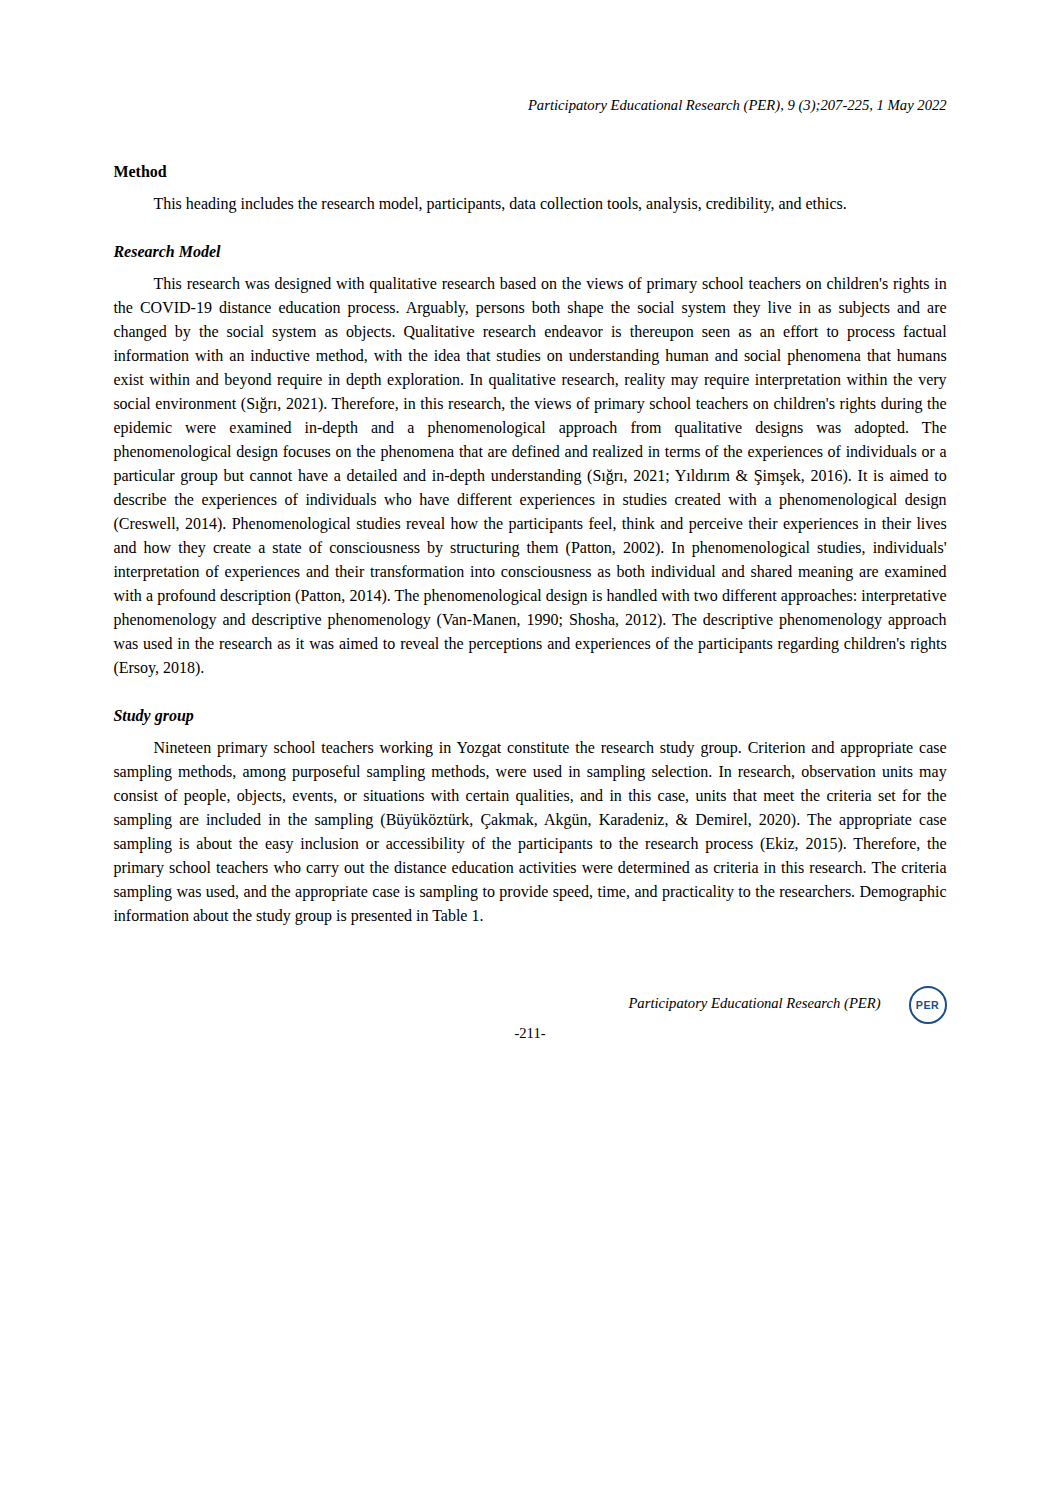Participatory Educational Research (PER), 9 (3);207-225, 1 May 2022
Method
This heading includes the research model, participants, data collection tools, analysis, credibility, and ethics.
Research Model
This research was designed with qualitative research based on the views of primary school teachers on children's rights in the COVID-19 distance education process. Arguably, persons both shape the social system they live in as subjects and are changed by the social system as objects. Qualitative research endeavor is thereupon seen as an effort to process factual information with an inductive method, with the idea that studies on understanding human and social phenomena that humans exist within and beyond require in depth exploration. In qualitative research, reality may require interpretation within the very social environment (Sığrı, 2021). Therefore, in this research, the views of primary school teachers on children's rights during the epidemic were examined in-depth and a phenomenological approach from qualitative designs was adopted. The phenomenological design focuses on the phenomena that are defined and realized in terms of the experiences of individuals or a particular group but cannot have a detailed and in-depth understanding (Sığrı, 2021; Yıldırım & Şimşek, 2016). It is aimed to describe the experiences of individuals who have different experiences in studies created with a phenomenological design (Creswell, 2014). Phenomenological studies reveal how the participants feel, think and perceive their experiences in their lives and how they create a state of consciousness by structuring them (Patton, 2002). In phenomenological studies, individuals' interpretation of experiences and their transformation into consciousness as both individual and shared meaning are examined with a profound description (Patton, 2014). The phenomenological design is handled with two different approaches: interpretative phenomenology and descriptive phenomenology (Van-Manen, 1990; Shosha, 2012). The descriptive phenomenology approach was used in the research as it was aimed to reveal the perceptions and experiences of the participants regarding children's rights (Ersoy, 2018).
Study group
Nineteen primary school teachers working in Yozgat constitute the research study group. Criterion and appropriate case sampling methods, among purposeful sampling methods, were used in sampling selection. In research, observation units may consist of people, objects, events, or situations with certain qualities, and in this case, units that meet the criteria set for the sampling are included in the sampling (Büyüköztürk, Çakmak, Akgün, Karadeniz, & Demirel, 2020). The appropriate case sampling is about the easy inclusion or accessibility of the participants to the research process (Ekiz, 2015). Therefore, the primary school teachers who carry out the distance education activities were determined as criteria in this research. The criteria sampling was used, and the appropriate case is sampling to provide speed, time, and practicality to the researchers. Demographic information about the study group is presented in Table 1.
Participatory Educational Research (PER)
PER
-211-